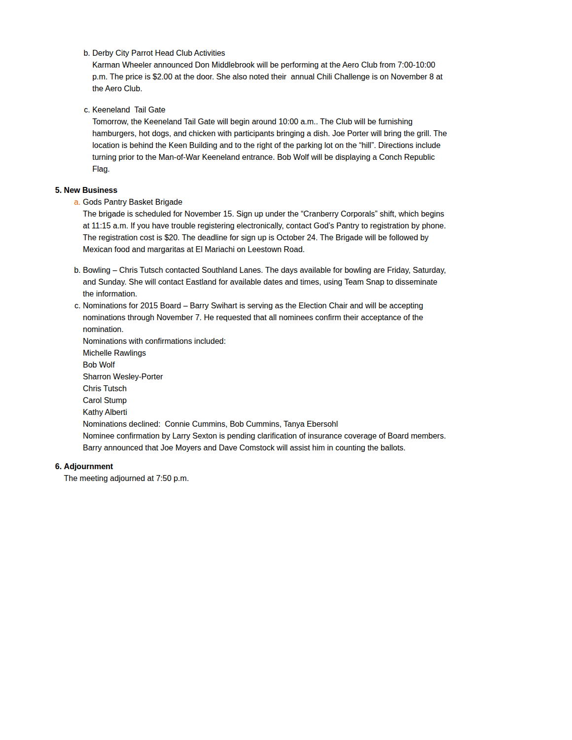Derby City Parrot Head Club Activities
Karman Wheeler announced Don Middlebrook will be performing at the Aero Club from 7:00-10:00 p.m. The price is $2.00 at the door. She also noted their annual Chili Challenge is on November 8 at the Aero Club.
Keeneland Tail Gate
Tomorrow, the Keeneland Tail Gate will begin around 10:00 a.m.. The Club will be furnishing hamburgers, hot dogs, and chicken with participants bringing a dish. Joe Porter will bring the grill. The location is behind the Keen Building and to the right of the parking lot on the “hill”. Directions include turning prior to the Man-of-War Keeneland entrance. Bob Wolf will be displaying a Conch Republic Flag.
New Business
Gods Pantry Basket Brigade
The brigade is scheduled for November 15. Sign up under the “Cranberry Corporals” shift, which begins at 11:15 a.m. If you have trouble registering electronically, contact God’s Pantry to registration by phone. The registration cost is $20. The deadline for sign up is October 24. The Brigade will be followed by Mexican food and margaritas at El Mariachi on Leestown Road.
Bowling – Chris Tutsch contacted Southland Lanes. The days available for bowling are Friday, Saturday, and Sunday. She will contact Eastland for available dates and times, using Team Snap to disseminate the information.
Nominations for 2015 Board – Barry Swihart is serving as the Election Chair and will be accepting nominations through November 7. He requested that all nominees confirm their acceptance of the nomination.
Nominations with confirmations included:
Michelle Rawlings
Bob Wolf
Sharron Wesley-Porter
Chris Tutsch
Carol Stump
Kathy Alberti
Nominations declined: Connie Cummins, Bob Cummins, Tanya Ebersohl
Nominee confirmation by Larry Sexton is pending clarification of insurance coverage of Board members.
Barry announced that Joe Moyers and Dave Comstock will assist him in counting the ballots.
Adjournment
The meeting adjourned at 7:50 p.m.